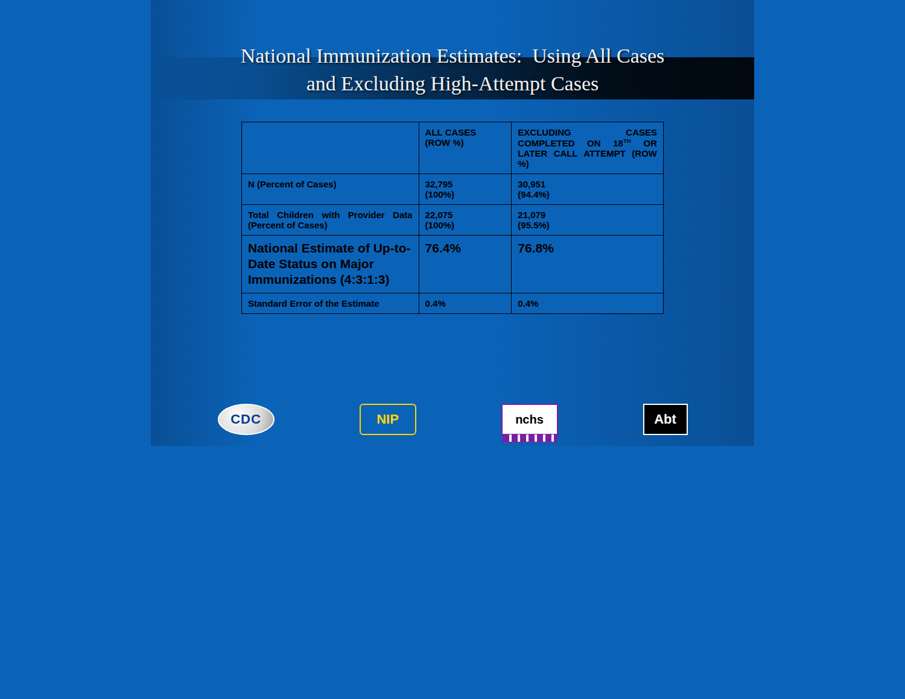National Immunization Estimates: Using All Cases
and Excluding High-Attempt Cases
| | ALL CASES (ROW %) | EXCLUDING CASES COMPLETED ON 18 TH OR LATER CALL ATTEMPT (ROW %) |
| --- | --- | --- |
| N (Percent of Cases) | 32,795 (100%) | 30,951 (94.4%) |
| Total Children with Provider Data (Percent of Cases) | 22,075 (100%) | 21,079 (95.5%) |
| National Estimate of Up-to-Date Status on Major Immunizations (4:3:1:3) | 76.4% | 76.8% |
| Standard Error of the Estimate | 0.4% | 0.4% |
CDC
NIP
nchs
Abt